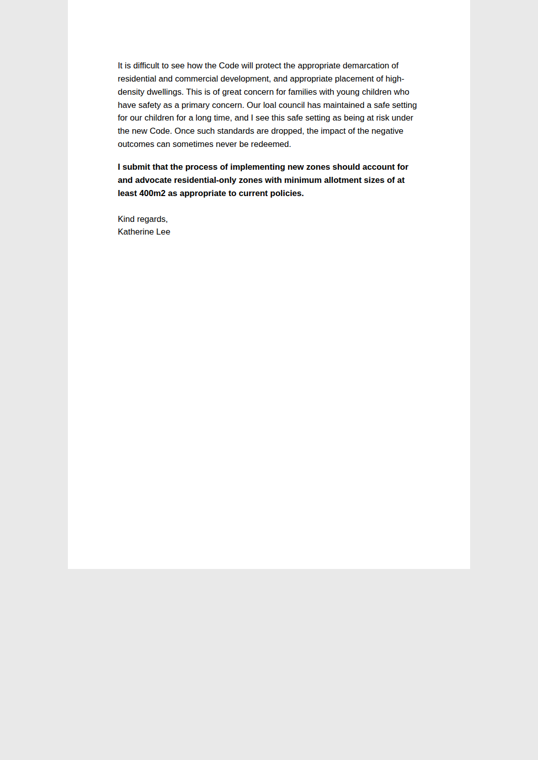It is difficult to see how the Code will protect the appropriate demarcation of residential and commercial development, and appropriate placement of high-density dwellings. This is of great concern for families with young children who have safety as a primary concern. Our loal council has maintained a safe setting for our children for a long time, and I see this safe setting as being at risk under the new Code. Once such standards are dropped, the impact of the negative outcomes can sometimes never be redeemed.
I submit that the process of implementing new zones should account for and advocate residential-only zones with minimum allotment sizes of at least 400m2 as appropriate to current policies.
Kind regards,
Katherine Lee